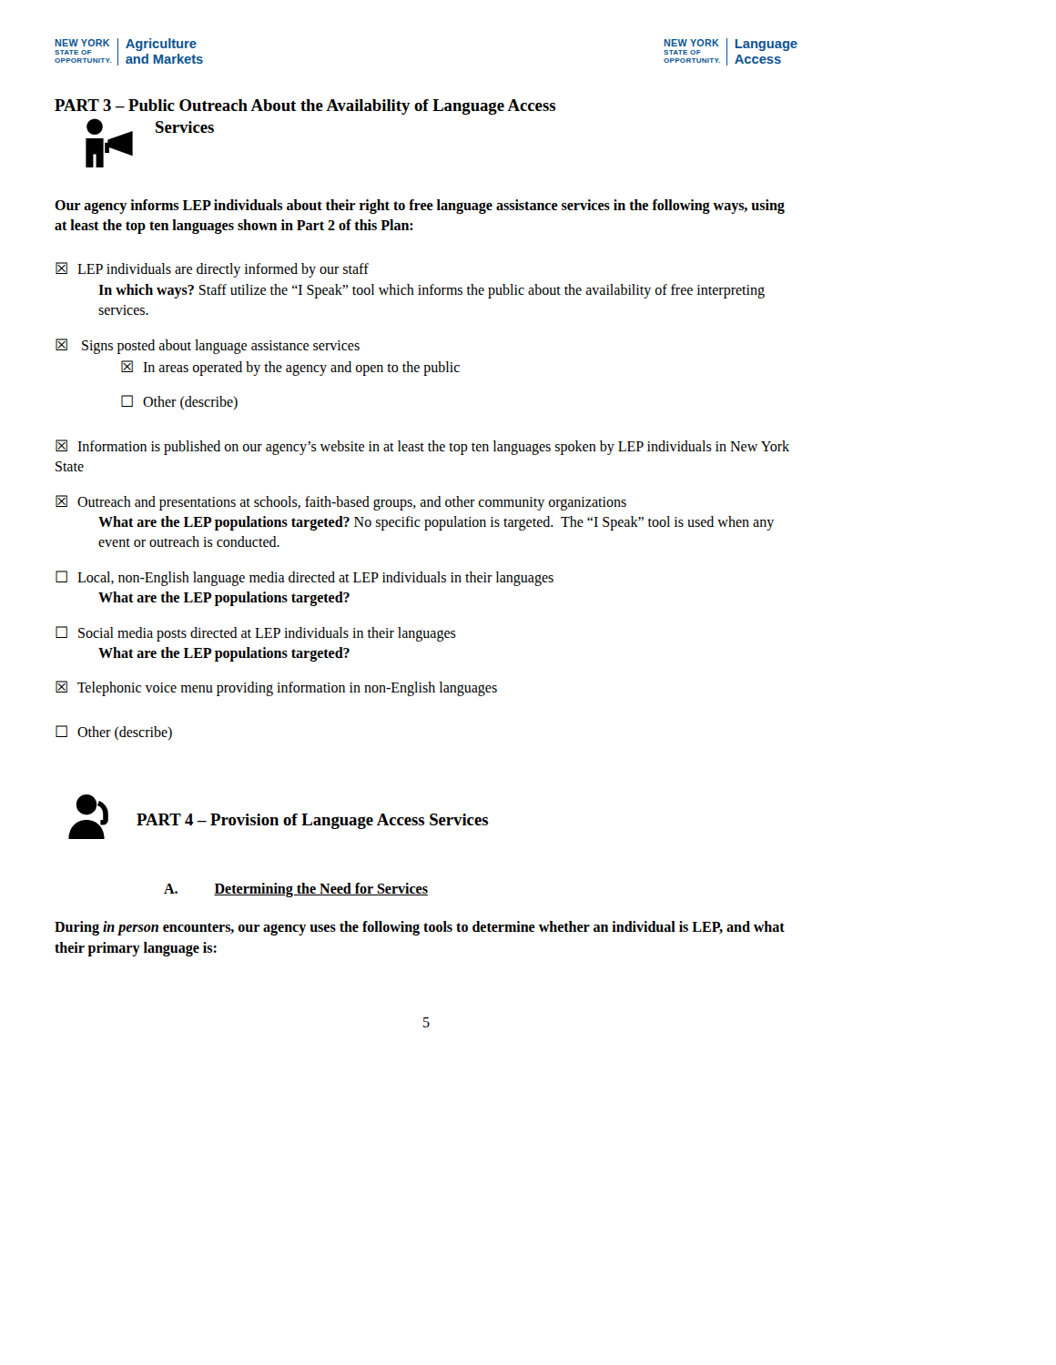NEW YORK STATE OF
OPPORTUNITY.
Agriculture
and Markets
NEW YORK STATE OF
OPPORTUNITY.
Language
Access
PART 3 – Public Outreach About the Availability of Language Access
Services
Our agency informs LEP individuals about their right to free language assistance services in the following ways, using at least the top ten languages shown in Part 2 of this Plan:
☒ LEP individuals are directly informed by our staff
In which ways? Staff utilize the “I Speak” tool which informs the public about the availability of free interpreting services.
☒ Signs posted about language assistance services
☒ In areas operated by the agency and open to the public
☐ Other (describe)
☒ Information is published on our agency’s website in at least the top ten languages spoken by LEP individuals in New York State
☒ Outreach and presentations at schools, faith-based groups, and other community organizations
What are the LEP populations targeted? No specific population is targeted. The “I Speak” tool is used when any event or outreach is conducted.
☐ Local, non-English language media directed at LEP individuals in their languages
What are the LEP populations targeted?
☐ Social media posts directed at LEP individuals in their languages
What are the LEP populations targeted?
☒ Telephonic voice menu providing information in non-English languages
☐ Other (describe)
PART 4 – Provision of Language Access Services
A. Determining the Need for Services
During in person encounters, our agency uses the following tools to determine whether an individual is LEP, and what their primary language is:
5